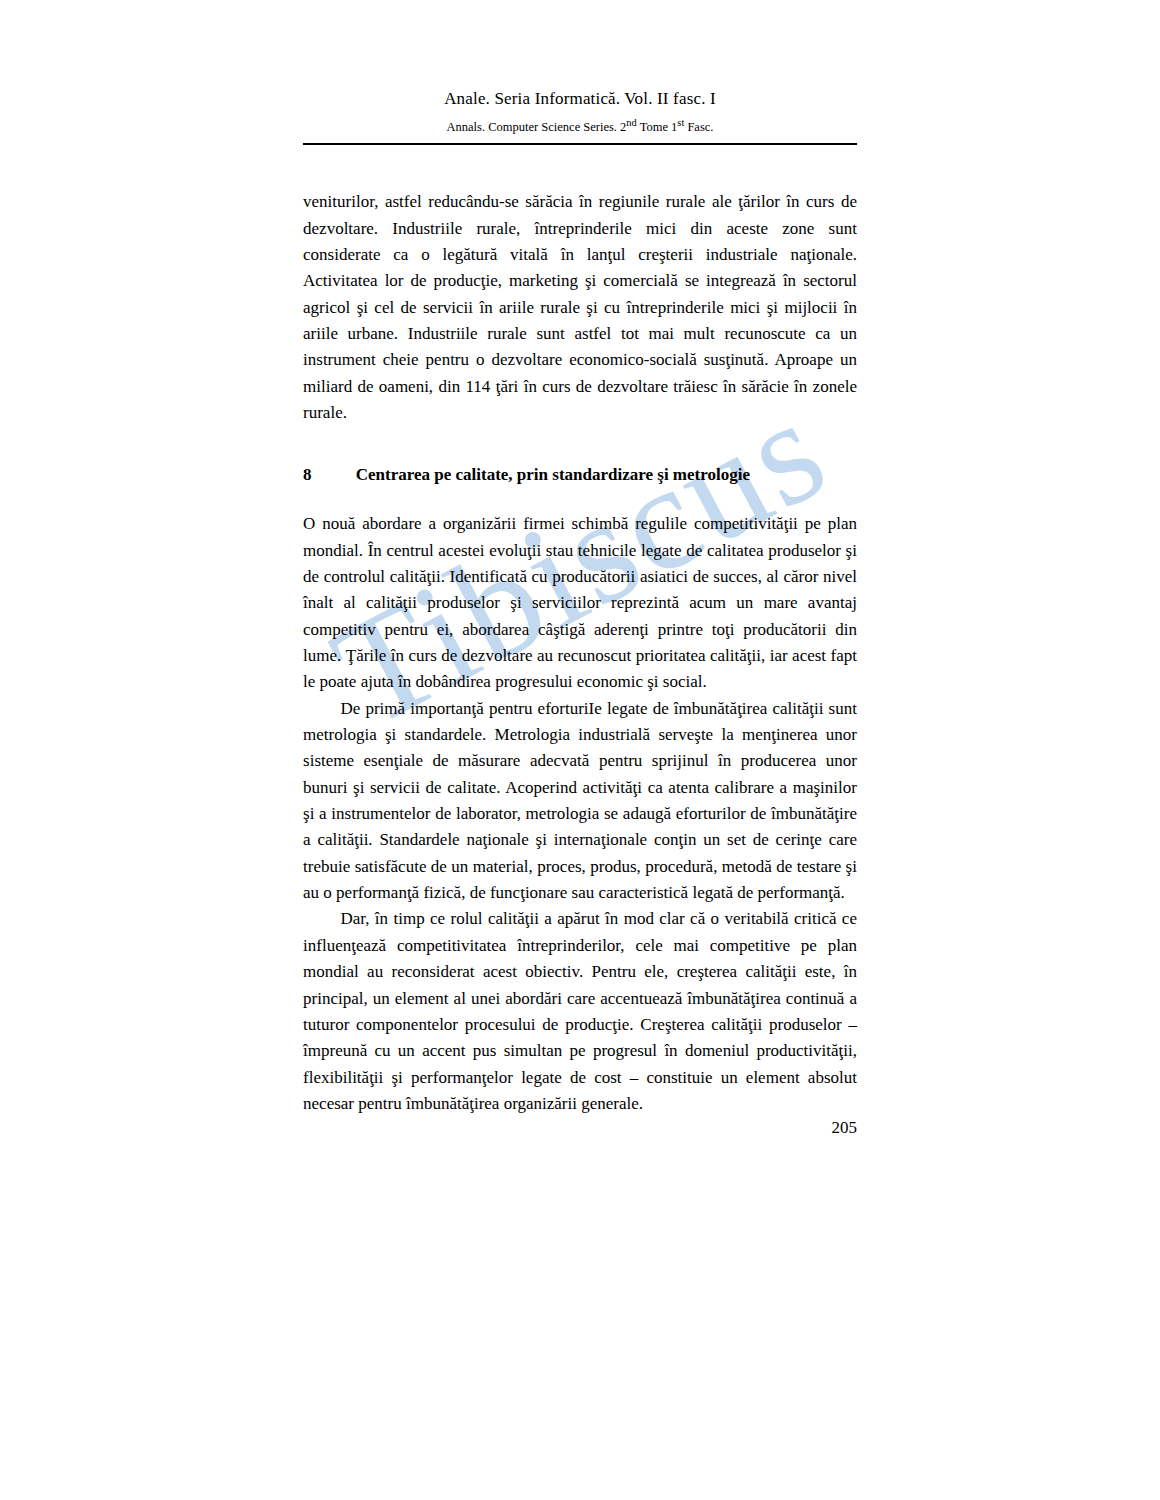Tibiscus
Anale. Seria Informatică. Vol. II fasc. I
Annals. Computer Science Series. 2nd Tome 1st Fasc.
veniturilor, astfel reducându-se sărăcia în regiunile rurale ale ţărilor în curs de dezvoltare. Industriile rurale, întreprinderile mici din aceste zone sunt considerate ca o legătură vitală în lanţul creşterii industriale naţionale. Activitatea lor de producţie, marketing şi comercială se integrează în sectorul agricol şi cel de servicii în ariile rurale şi cu întreprinderile mici şi mijlocii în ariile urbane. Industriile rurale sunt astfel tot mai mult recunoscute ca un instrument cheie pentru o dezvoltare economico-socială susţinută. Aproape un miliard de oameni, din 114 ţări în curs de dezvoltare trăiesc în sărăcie în zonele rurale.
8 Centrarea pe calitate, prin standardizare şi metrologie
O nouă abordare a organizării firmei schimbă regulile competitivităţii pe plan mondial. În centrul acestei evoluţii stau tehnicile legate de calitatea produselor şi de controlul calităţii. Identificată cu producătorii asiatici de succes, al căror nivel înalt al calităţii produselor şi serviciilor reprezintă acum un mare avantaj competitiv pentru ei, abordarea câştigă aderenţi printre toţi producătorii din lume. Ţările în curs de dezvoltare au recunoscut prioritatea calităţii, iar acest fapt le poate ajuta în dobândirea progresului economic şi social.
De primă importanţă pentru eforturiIe legate de îmbunătăţirea calităţii sunt metrologia şi standardele. Metrologia industrială serveşte la menţinerea unor sisteme esenţiale de măsurare adecvată pentru sprijinul în producerea unor bunuri şi servicii de calitate. Acoperind activităţi ca atenta calibrare a maşinilor şi a instrumentelor de laborator, metrologia se adaugă eforturilor de îmbunătăţire a calităţii. Standardele naţionale şi internaţionale conţin un set de cerinţe care trebuie satisfăcute de un material, proces, produs, procedură, metodă de testare şi au o performanţă fizică, de funcţionare sau caracteristică legată de performanţă.
Dar, în timp ce rolul calităţii a apărut în mod clar că o veritabilă critică ce influenţează competitivitatea întreprinderilor, cele mai competitive pe plan mondial au reconsiderat acest obiectiv. Pentru ele, creşterea calităţii este, în principal, un element al unei abordări care accentuează îmbunătăţirea continuă a tuturor componentelor procesului de producţie. Creşterea calităţii produselor – împreună cu un accent pus simultan pe progresul în domeniul productivităţii, flexibilităţii şi performanţelor legate de cost – constituie un element absolut necesar pentru îmbunătăţirea organizării generale.
205